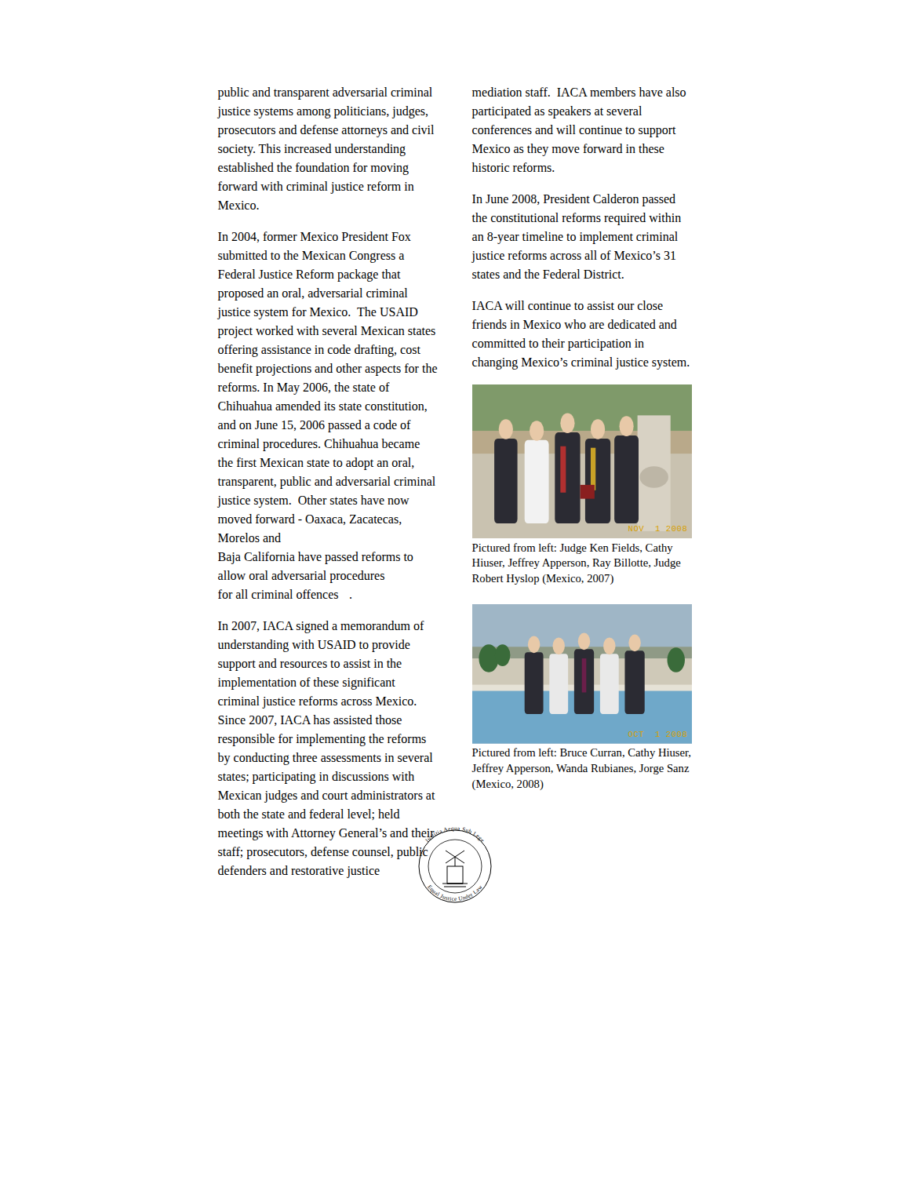public and transparent adversarial criminal justice systems among politicians, judges, prosecutors and defense attorneys and civil society. This increased understanding established the foundation for moving forward with criminal justice reform in Mexico.
In 2004, former Mexico President Fox submitted to the Mexican Congress a Federal Justice Reform package that proposed an oral, adversarial criminal justice system for Mexico. The USAID project worked with several Mexican states offering assistance in code drafting, cost benefit projections and other aspects for the reforms. In May 2006, the state of Chihuahua amended its state constitution, and on June 15, 2006 passed a code of criminal procedures. Chihuahua became the first Mexican state to adopt an oral, transparent, public and adversarial criminal justice system. Other states have now moved forward - Oaxaca, Zacatecas, Morelos and
Baja California have passed reforms to allow oral adversarial procedures
for all criminal offences .
In 2007, IACA signed a memorandum of understanding with USAID to provide support and resources to assist in the implementation of these significant criminal justice reforms across Mexico. Since 2007, IACA has assisted those responsible for implementing the reforms by conducting three assessments in several states; participating in discussions with Mexican judges and court administrators at both the state and federal level; held meetings with Attorney General’s and their staff; prosecutors, defense counsel, public defenders and restorative justice
mediation staff. IACA members have also participated as speakers at several conferences and will continue to support Mexico as they move forward in these historic reforms.
In June 2008, President Calderon passed the constitutional reforms required within an 8-year timeline to implement criminal justice reforms across all of Mexico’s 31 states and the Federal District.
IACA will continue to assist our close friends in Mexico who are dedicated and committed to their participation in changing Mexico’s criminal justice system.
NOV 1 2008
Pictured from left: Judge Ken Fields, Cathy Hiuser, Jeffrey Apperson, Ray Billotte, Judge Robert Hyslop (Mexico, 2007)
OCT 1 2008
Pictured from left: Bruce Curran, Cathy Hiuser, Jeffrey Apperson, Wanda Rubianes, Jorge Sanz (Mexico, 2008)
Iustitia Aequa Sub Lege Equal Justice Under Law